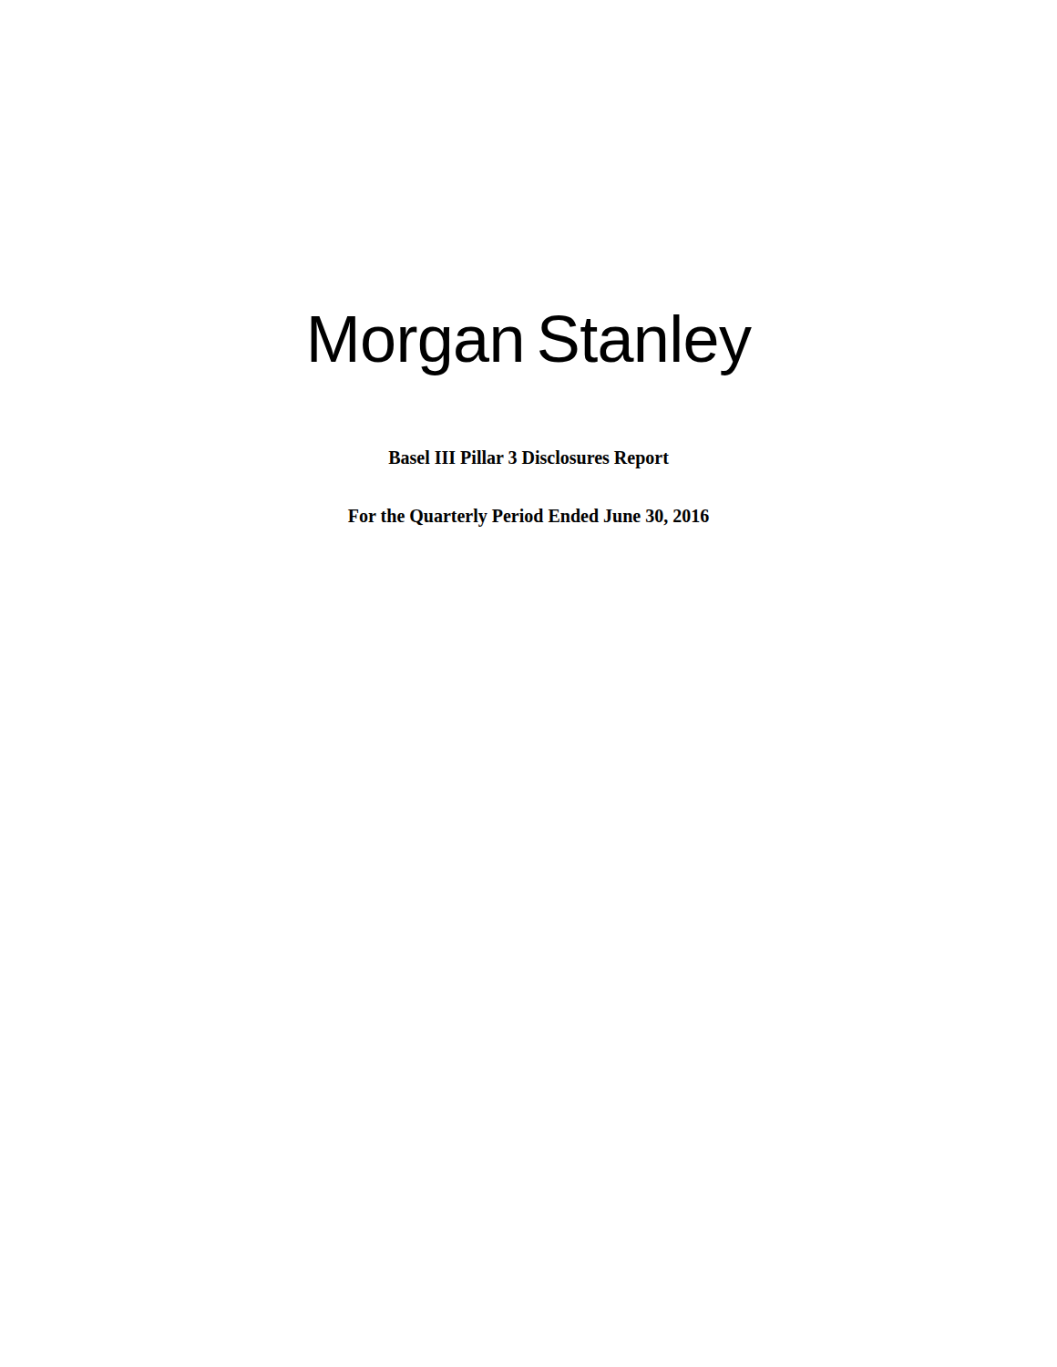Morgan Stanley
Basel III Pillar 3 Disclosures Report
For the Quarterly Period Ended June 30, 2016